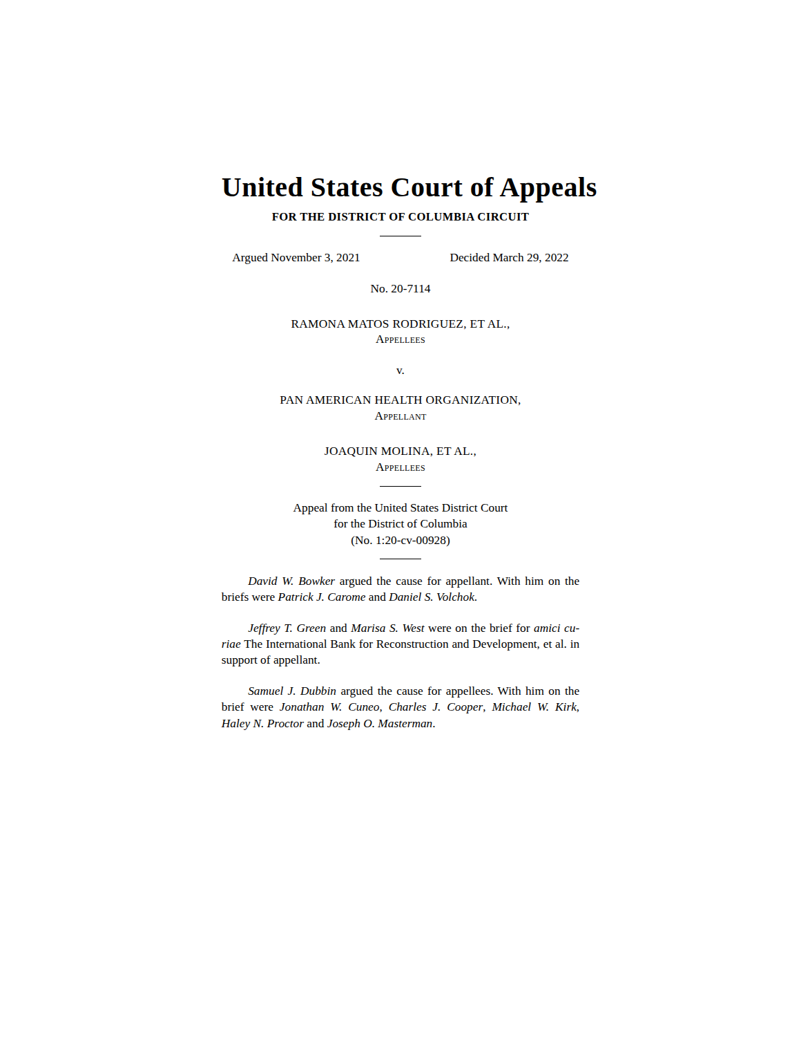United States Court of Appeals
FOR THE DISTRICT OF COLUMBIA CIRCUIT
Argued November 3, 2021 Decided March 29, 2022
No. 20-7114
RAMONA MATOS RODRIGUEZ, ET AL.,
Appellees
v.
PAN AMERICAN HEALTH ORGANIZATION,
Appellant
JOAQUIN MOLINA, ET AL.,
Appellees
Appeal from the United States District Court
for the District of Columbia
(No. 1:20-cv-00928)
David W. Bowker argued the cause for appellant. With him on the briefs were Patrick J. Carome and Daniel S. Volchok.
Jeffrey T. Green and Marisa S. West were on the brief for amici curiae The International Bank for Reconstruction and Development, et al. in support of appellant.
Samuel J. Dubbin argued the cause for appellees. With him on the brief were Jonathan W. Cuneo, Charles J. Cooper, Michael W. Kirk, Haley N. Proctor and Joseph O. Masterman.